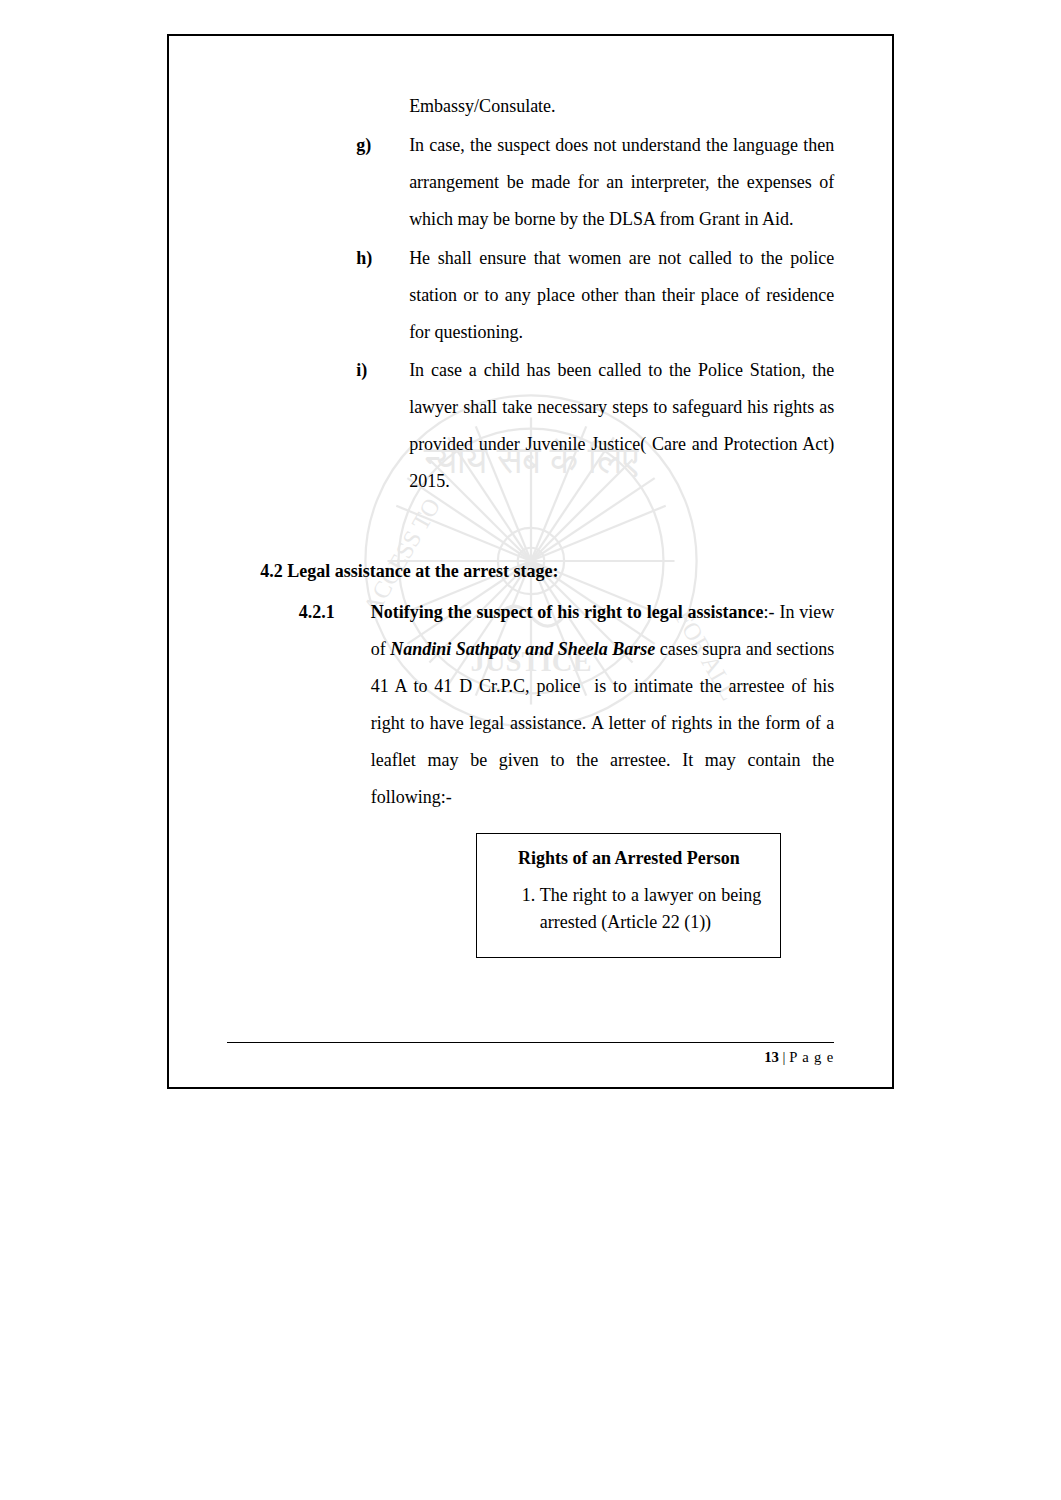न्याय सब के लिए JUSTICE ACCESS TO FOR ALL
Embassy/Consulate.
g) In case, the suspect does not understand the language then arrangement be made for an interpreter, the expenses of which may be borne by the DLSA from Grant in Aid.
h) He shall ensure that women are not called to the police station or to any place other than their place of residence for questioning.
i) In case a child has been called to the Police Station, the lawyer shall take necessary steps to safeguard his rights as provided under Juvenile Justice( Care and Protection Act) 2015.
4.2 Legal assistance at the arrest stage:
4.2.1
Notifying the suspect of his right to legal assistance:- In view of Nandini Sathpaty and Sheela Barse cases supra and sections 41 A to 41 D Cr.P.C, police is to intimate the arrestee of his right to have legal assistance. A letter of rights in the form of a leaflet may be given to the arrestee. It may contain the following:-
Rights of an Arrested Person
The right to a lawyer on being arrested (Article 22 (1))
13 | P a g e